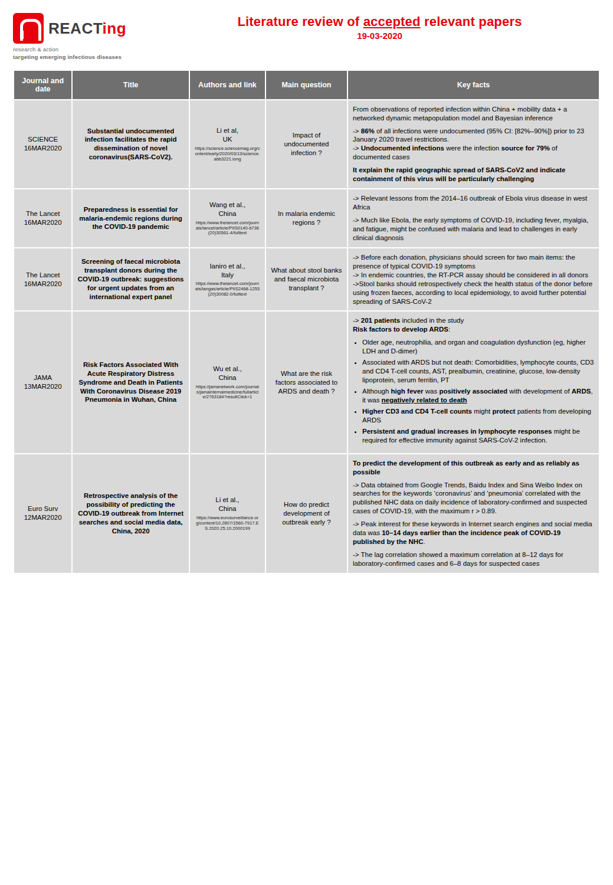REACT ing
research & action
targeting emerging infectious diseases
Literature review of accepted relevant papers
19-03-2020
| Journal and date | Title | Authors and link | Main question | Key facts |
| --- | --- | --- | --- | --- |
| SCIENCE 16MAR2020 | Substantial undocumented infection facilitates the rapid dissemination of novel coronavirus(SARS-CoV2). | Li et al, UK https://science.sciencemag.org/content/early/2020/03/13/science.abb3221.long | Impact of undocumented infection ? | From observations of reported infection within China + mobility data + a networked dynamic metapopulation model and Bayesian inference -> 86% of all infections were undocumented (95% CI: [82%–90%]) prior to 23 January 2020 travel restrictions. -> Undocumented infections were the infection source for 79% of documented cases It explain the rapid geographic spread of SARS-CoV2 and indicate containment of this virus will be particularly challenging |
| The Lancet 16MAR2020 | Preparedness is essential for malaria-endemic regions during the COVID-19 pandemic | Wang et al., China https://www.thelancet.com/journals/lancet/article/PIIS0140-6736(20)30561-4/fulltext | In malaria endemic regions ? | -> Relevant lessons from the 2014–16 outbreak of Ebola virus disease in west Africa -> Much like Ebola, the early symptoms of COVID-19, including fever, myalgia, and fatigue, might be confused with malaria and lead to challenges in early clinical diagnosis |
| The Lancet 16MAR2020 | Screening of faecal microbiota transplant donors during the COVID-19 outbreak: suggestions for urgent updates from an international expert panel | Ianiro et al., Italy https://www.thelancet.com/journals/langas/article/PIIS2468-1253(20)30082-0/fulltext | What about stool banks and faecal microbiota transplant ? | -> Before each donation, physicians should screen for two main items: the presence of typical COVID-19 symptoms -> In endemic countries, the RT-PCR assay should be considered in all donors -> Stool banks should retrospectively check the health status of the donor before using frozen faeces, according to local epidemiology, to avoid further potential spreading of SARS-CoV-2 |
| JAMA 13MAR2020 | Risk Factors Associated With Acute Respiratory Distress Syndrome and Death in Patients With Coronavirus Disease 2019 Pneumonia in Wuhan, China | Wu et al., China https://jamanetwork.com/journals/jamainternalmedicine/fullarticle/2763184?resultClick=1 | What are the risk factors associated to ARDS and death ? | -> 201 patients included in the study Risk factors to develop ARDS : Older age, neutrophilia, and organ and coagulation dysfunction (eg, higher LDH and D-dimer) Associated with ARDS but not death: Comorbidities, lymphocyte counts, CD3 and CD4 T-cell counts, AST, prealbumin, creatinine, glucose, low-density lipoprotein, serum ferritin, PT Although high fever was positively associated with development of ARDS , it was negatively related to death Higher CD3 and CD4 T-cell counts might protect patients from developing ARDS Persistent and gradual increases in lymphocyte responses might be required for effective immunity against SARS-CoV-2 infection. |
| Euro Surv 12MAR2020 | Retrospective analysis of the possibility of predicting the COVID-19 outbreak from Internet searches and social media data, China, 2020 | Li et al., China https://www.eurosurveillance.org/content/10.2807/1560-7917.ES.2020.25.10.2000199 | How do predict development of outbreak early ? | To predict the development of this outbreak as early and as reliably as possible -> Data obtained from Google Trends, Baidu Index and Sina Weibo Index on searches for the keywords ‘coronavirus’ and ‘pneumonia’ correlated with the published NHC data on daily incidence of laboratory-confirmed and suspected cases of COVID-19, with the maximum r > 0.89. -> Peak interest for these keywords in Internet search engines and social media data was 10–14 days earlier than the incidence peak of COVID-19 published by the NHC . -> The lag correlation showed a maximum correlation at 8–12 days for laboratory-confirmed cases and 6–8 days for suspected cases |